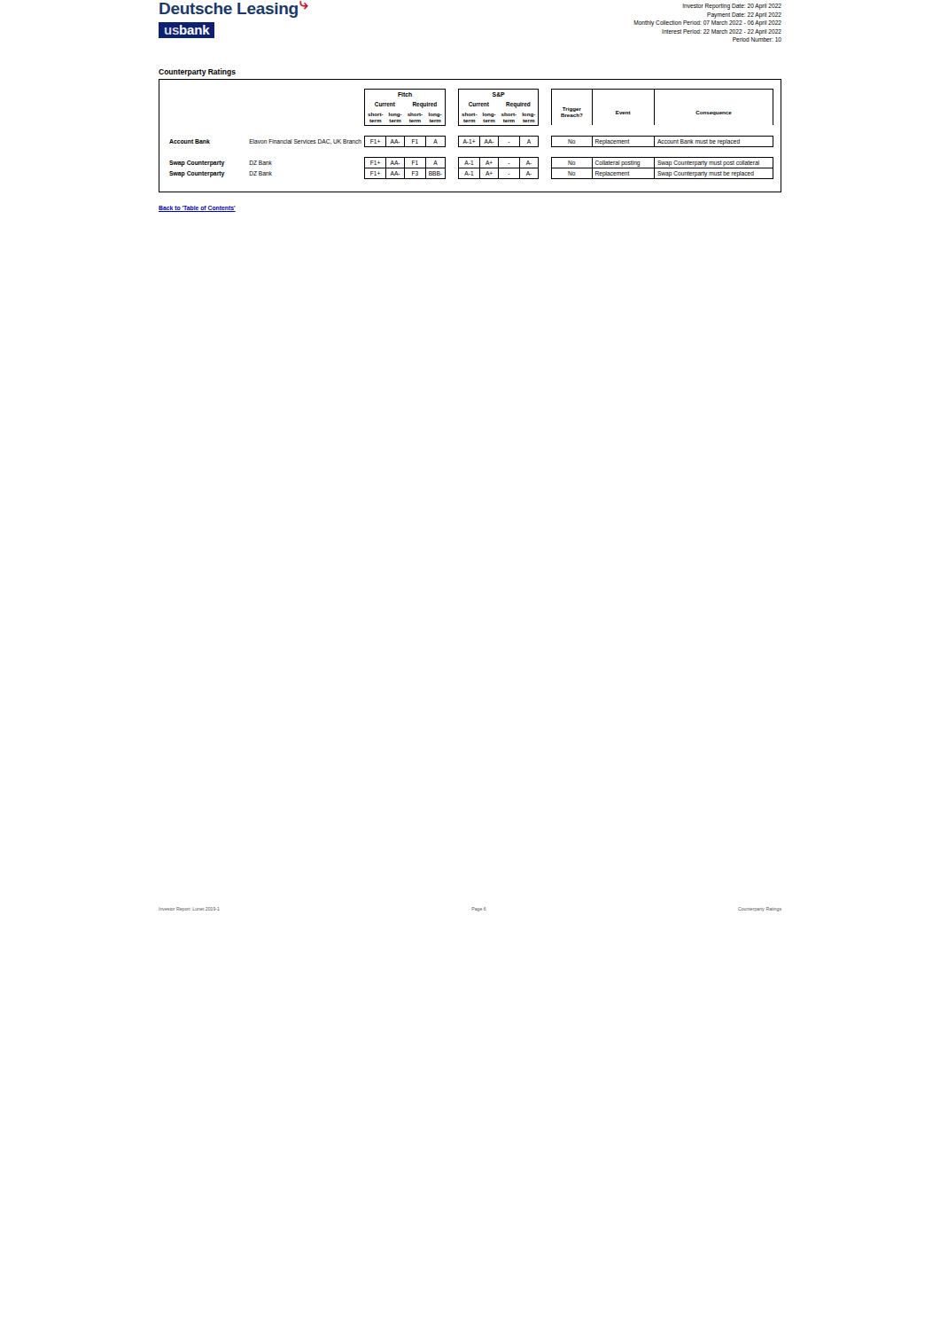Deutsche Leasing⤷
usbank
Investor Reporting Date: 20 April 2022
Payment Date: 22 April 2022
Monthly Collection Period: 07 March 2022 - 06 April 2022
Interest Period: 22 March 2022 - 22 April 2022
Period Number: 10
Counterparty Ratings
| | | Fitch | | S&P | | | | |
| | | Current | Required | | Current | Required | | Trigger Breach? | Event | Consequence |
| | | short-term | long-term | short-term | long-term | | short-term | long-term | short-term | long-term | |
| Account Bank | Elavon Financial Services DAC, UK Branch | F1+ | AA- | F1 | A | | A-1+ | AA- | - | A | | No | Replacement | Account Bank must be replaced |
| Swap Counterparty | DZ Bank | F1+ | AA- | F1 | A | | A-1 | A+ | - | A- | | No | Collateral posting | Swap Counterparty must post collateral |
| Swap Counterparty | DZ Bank | F1+ | AA- | F3 | BBB- | | A-1 | A+ | - | A- | | No | Replacement | Swap Counterparty must be replaced |
Back to 'Table of Contents'
Investor Report: Lunet 2019-1
Page 6
Counterparty Ratings